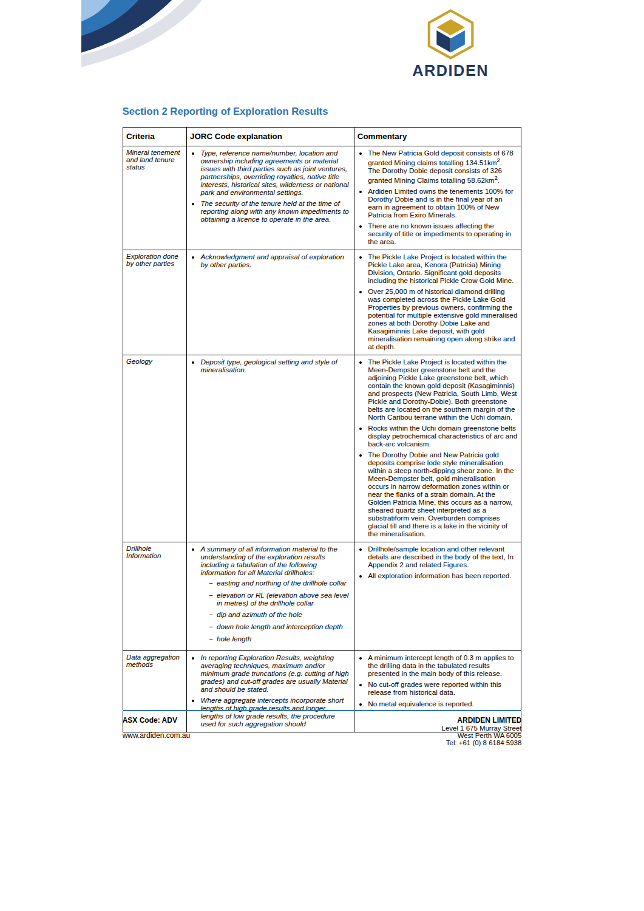ARDIDEN
Section 2 Reporting of Exploration Results
| Criteria | JORC Code explanation | Commentary |
| --- | --- | --- |
| Mineral tenement and land tenure status | Type, reference name/number, location and ownership including agreements or material issues with third parties such as joint ventures, partnerships, overriding royalties, native title interests, historical sites, wilderness or national park and environmental settings. The security of the tenure held at the time of reporting along with any known impediments to obtaining a licence to operate in the area. | The New Patricia Gold deposit consists of 678 granted Mining claims totalling 134.51km 2 . The Dorothy Dobie deposit consists of 326 granted Mining Claims totalling 58.62km 2 . Ardiden Limited owns the tenements 100% for Dorothy Dobie and is in the final year of an earn in agreement to obtain 100% of New Patricia from Exiro Minerals. There are no known issues affecting the security of title or impediments to operating in the area. |
| Exploration done by other parties | Acknowledgment and appraisal of exploration by other parties. | The Pickle Lake Project is located within the Pickle Lake area, Kenora (Patricia) Mining Division, Ontario. Significant gold deposits including the historical Pickle Crow Gold Mine. Over 25,000 m of historical diamond drilling was completed across the Pickle Lake Gold Properties by previous owners, confirming the potential for multiple extensive gold mineralised zones at both Dorothy-Dobie Lake and Kasagiminnis Lake deposit, with gold mineralisation remaining open along strike and at depth. |
| Geology | Deposit type, geological setting and style of mineralisation. | The Pickle Lake Project is located within the Meen-Dempster greenstone belt and the adjoining Pickle Lake greenstone belt, which contain the known gold deposit (Kasagiminnis) and prospects (New Patricia, South Limb, West Pickle and Dorothy-Dobie). Both greenstone belts are located on the southern margin of the North Caribou terrane within the Uchi domain. Rocks within the Uchi domain greenstone belts display petrochemical characteristics of arc and back-arc volcanism. The Dorothy Dobie and New Patricia gold deposits comprise lode style mineralisation within a steep north-dipping shear zone. In the Meen-Dempster belt, gold mineralisation occurs in narrow deformation zones within or near the flanks of a strain domain. At the Golden Patricia Mine, this occurs as a narrow, sheared quartz sheet interpreted as a substratiform vein. Overburden comprises glacial till and there is a lake in the vicinity of the mineralisation. |
| Drillhole Information | A summary of all information material to the understanding of the exploration results including a tabulation of the following information for all Material drillholes: easting and northing of the drillhole collar elevation or RL (elevation above sea level in metres) of the drillhole collar dip and azimuth of the hole down hole length and interception depth hole length | Drillhole/sample location and other relevant details are described in the body of the text, In Appendix 2 and related Figures. All exploration information has been reported. |
| Data aggregation methods | In reporting Exploration Results, weighting averaging techniques, maximum and/or minimum grade truncations (e.g. cutting of high grades) and cut-off grades are usually Material and should be stated. Where aggregate intercepts incorporate short lengths of high grade results and longer lengths of low grade results, the procedure used for such aggregation should | A minimum intercept length of 0.3 m applies to the drilling data in the tabulated results presented in the main body of this release. No cut-off grades were reported within this release from historical data. No metal equivalence is reported. |
ASX Code: ADV
www.ardiden.com.au
ARDIDEN LIMITED
Level 1 675 Murray Street
West Perth WA 6005
Tel: +61 (0) 8 6184 5938